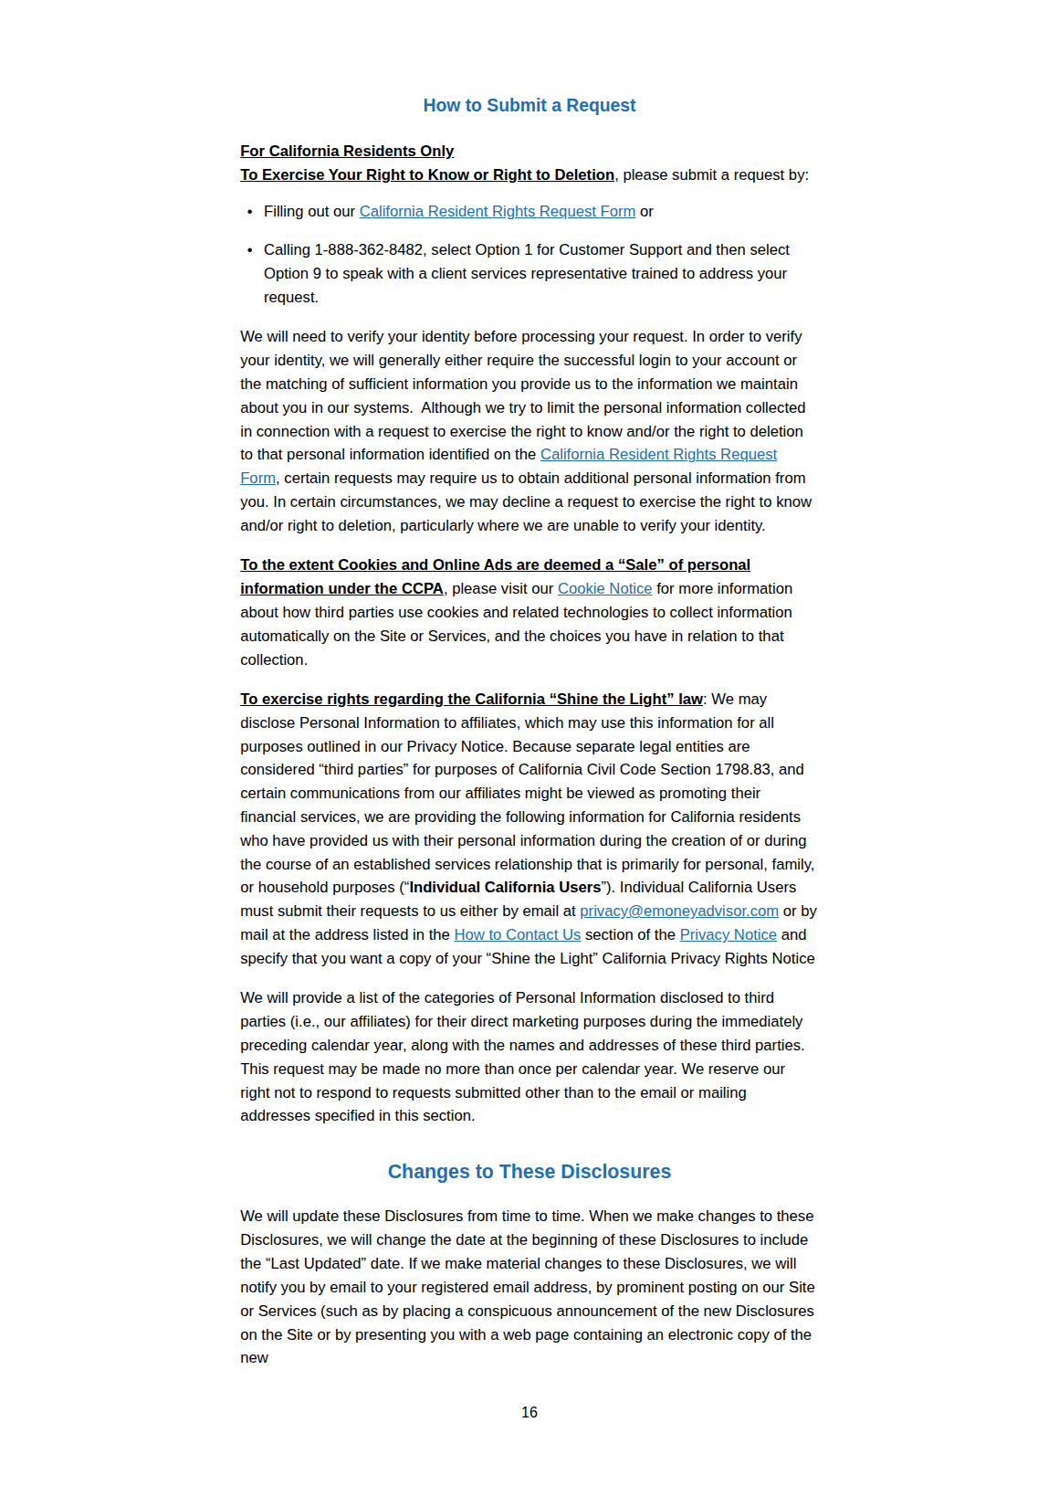How to Submit a Request
For California Residents Only
To Exercise Your Right to Know or Right to Deletion, please submit a request by:
Filling out our California Resident Rights Request Form or
Calling 1-888-362-8482, select Option 1 for Customer Support and then select Option 9 to speak with a client services representative trained to address your request.
We will need to verify your identity before processing your request. In order to verify your identity, we will generally either require the successful login to your account or the matching of sufficient information you provide us to the information we maintain about you in our systems. Although we try to limit the personal information collected in connection with a request to exercise the right to know and/or the right to deletion to that personal information identified on the California Resident Rights Request Form, certain requests may require us to obtain additional personal information from you. In certain circumstances, we may decline a request to exercise the right to know and/or right to deletion, particularly where we are unable to verify your identity.
To the extent Cookies and Online Ads are deemed a “Sale” of personal information under the CCPA, please visit our Cookie Notice for more information about how third parties use cookies and related technologies to collect information automatically on the Site or Services, and the choices you have in relation to that collection.
To exercise rights regarding the California “Shine the Light” law: We may disclose Personal Information to affiliates, which may use this information for all purposes outlined in our Privacy Notice. Because separate legal entities are considered “third parties” for purposes of California Civil Code Section 1798.83, and certain communications from our affiliates might be viewed as promoting their financial services, we are providing the following information for California residents who have provided us with their personal information during the creation of or during the course of an established services relationship that is primarily for personal, family, or household purposes (“Individual California Users”). Individual California Users must submit their requests to us either by email at privacy@emoneyadvisor.com or by mail at the address listed in the How to Contact Us section of the Privacy Notice and specify that you want a copy of your “Shine the Light” California Privacy Rights Notice
We will provide a list of the categories of Personal Information disclosed to third parties (i.e., our affiliates) for their direct marketing purposes during the immediately preceding calendar year, along with the names and addresses of these third parties. This request may be made no more than once per calendar year. We reserve our right not to respond to requests submitted other than to the email or mailing addresses specified in this section.
Changes to These Disclosures
We will update these Disclosures from time to time. When we make changes to these Disclosures, we will change the date at the beginning of these Disclosures to include the “Last Updated” date. If we make material changes to these Disclosures, we will notify you by email to your registered email address, by prominent posting on our Site or Services (such as by placing a conspicuous announcement of the new Disclosures on the Site or by presenting you with a web page containing an electronic copy of the new
16